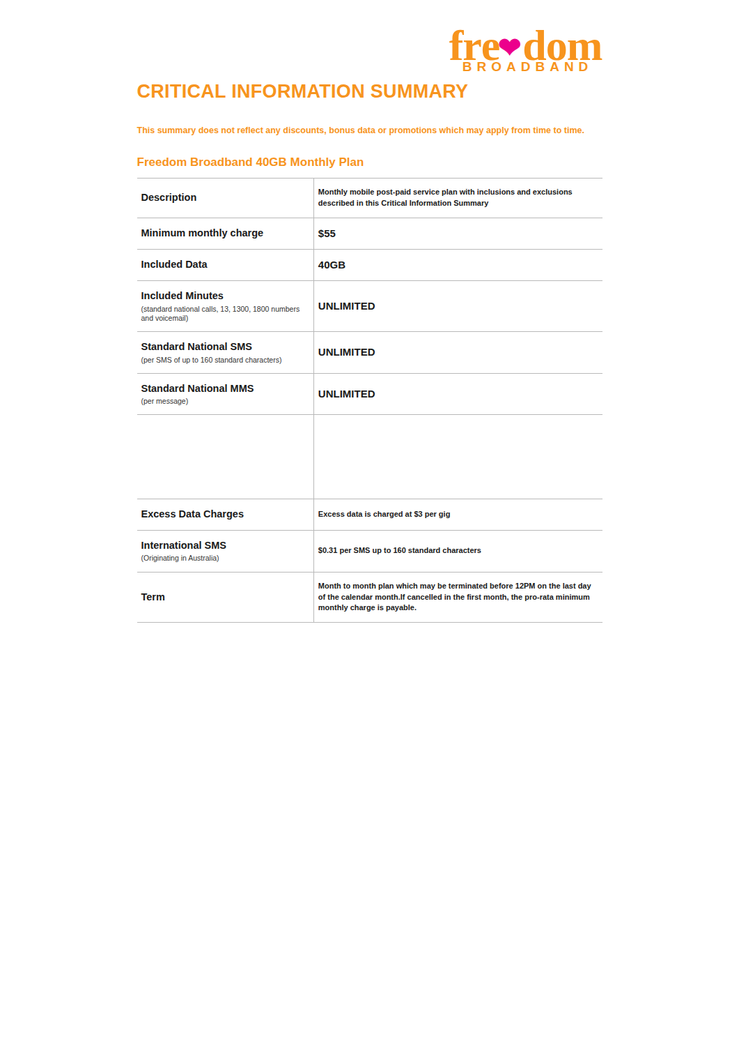fre❤dom
BROADBAND
CRITICAL INFORMATION SUMMARY
This summary does not reflect any discounts, bonus data or promotions which may apply from time to time.
Freedom Broadband 40GB Monthly Plan
| Description | Monthly mobile post-paid service plan with inclusions and exclusions described in this Critical Information Summary |
| Minimum monthly charge | $55 |
| Included Data | 40GB |
| Included Minutes (standard national calls, 13, 1300, 1800 numbers and voicemail) | UNLIMITED |
| Standard National SMS (per SMS of up to 160 standard characters) | UNLIMITED |
| Standard National MMS (per message) | UNLIMITED |
| Excess Data Charges | Excess data is charged at $3 per gig |
| International SMS (Originating in Australia) | $0.31 per SMS up to 160 standard characters |
| Term | Month to month plan which may be terminated before 12PM on the last day of the calendar month.If cancelled in the first month, the pro-rata minimum monthly charge is payable. |